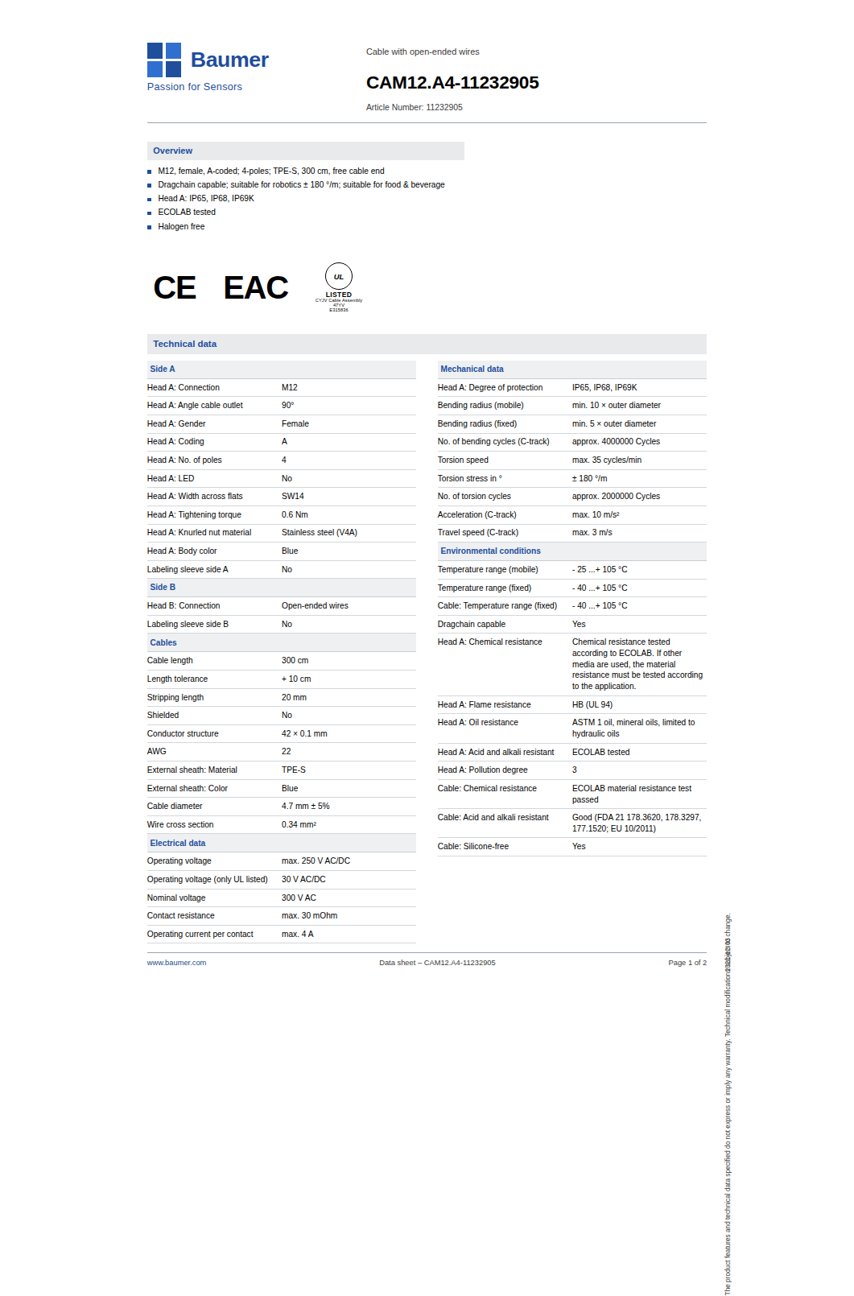Baumer
Passion for Sensors
Cable with open-ended wires
CAM12.A4-11232905
Article Number: 11232905
Overview
M12, female, A-coded; 4-poles; TPE-S, 300 cm, free cable end
Dragchain capable; suitable for robotics ± 180 °/m; suitable for food & beverage
Head A: IP65, IP68, IP69K
ECOLAB tested
Halogen free
CE
EAC
UL
LISTED
CYJV Cable Assembly
47YV
E315836
Technical data
| Side A |
| Head A: Connection | M12 |
| Head A: Angle cable outlet | 90° |
| Head A: Gender | Female |
| Head A: Coding | A |
| Head A: No. of poles | 4 |
| Head A: LED | No |
| Head A: Width across flats | SW14 |
| Head A: Tightening torque | 0.6 Nm |
| Head A: Knurled nut material | Stainless steel (V4A) |
| Head A: Body color | Blue |
| Labeling sleeve side A | No |
| Side B |
| Head B: Connection | Open-ended wires |
| Labeling sleeve side B | No |
| Cables |
| Cable length | 300 cm |
| Length tolerance | + 10 cm |
| Stripping length | 20 mm |
| Shielded | No |
| Conductor structure | 42 × 0.1 mm |
| AWG | 22 |
| External sheath: Material | TPE-S |
| External sheath: Color | Blue |
| Cable diameter | 4.7 mm ± 5% |
| Wire cross section | 0.34 mm² |
| Electrical data |
| Operating voltage | max. 250 V AC/DC |
| Operating voltage (only UL listed) | 30 V AC/DC |
| Nominal voltage | 300 V AC |
| Contact resistance | max. 30 mOhm |
| Operating current per contact | max. 4 A |
| Mechanical data |
| Head A: Degree of protection | IP65, IP68, IP69K |
| Bending radius (mobile) | min. 10 × outer diameter |
| Bending radius (fixed) | min. 5 × outer diameter |
| No. of bending cycles (C-track) | approx. 4000000 Cycles |
| Torsion speed | max. 35 cycles/min |
| Torsion stress in ° | ± 180 °/m |
| No. of torsion cycles | approx. 2000000 Cycles |
| Acceleration (C-track) | max. 10 m/s² |
| Travel speed (C-track) | max. 3 m/s |
| Environmental conditions |
| Temperature range (mobile) | - 25 ...+ 105 °C |
| Temperature range (fixed) | - 40 ...+ 105 °C |
| Cable: Temperature range (fixed) | - 40 ...+ 105 °C |
| Dragchain capable | Yes |
| Head A: Chemical resistance | Chemical resistance tested according to ECOLAB. If other media are used, the material resistance must be tested according to the application. |
| Head A: Flame resistance | HB (UL 94) |
| Head A: Oil resistance | ASTM 1 oil, mineral oils, limited to hydraulic oils |
| Head A: Acid and alkali resistant | ECOLAB tested |
| Head A: Pollution degree | 3 |
| Cable: Chemical resistance | ECOLAB material resistance test passed |
| Cable: Acid and alkali resistant | Good (FDA 21 178.3620, 178.3297, 177.1520; EU 10/2011) |
| Cable: Silicone-free | Yes |
The product features and technical data specified do not express or imply any warranty. Technical modifications subject to change.
2021-12-03
www.baumer.com
Data sheet – CAM12.A4-11232905
Page 1 of 2